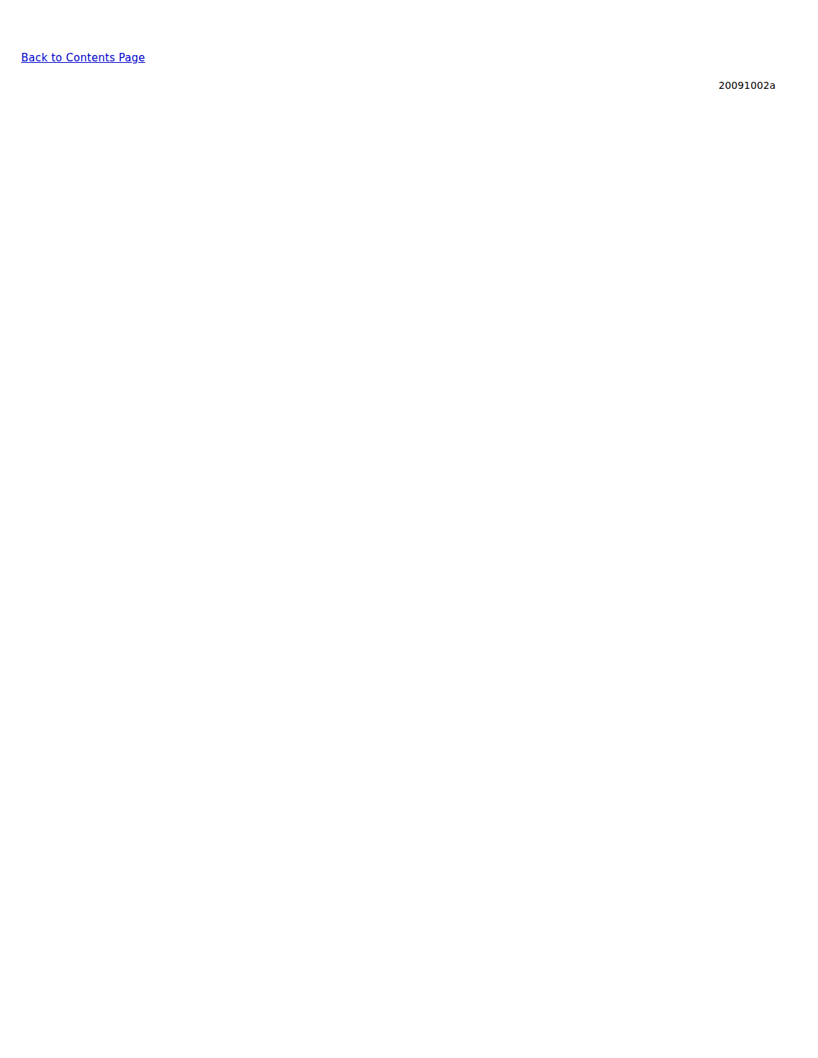Back to Contents Page
20091002a